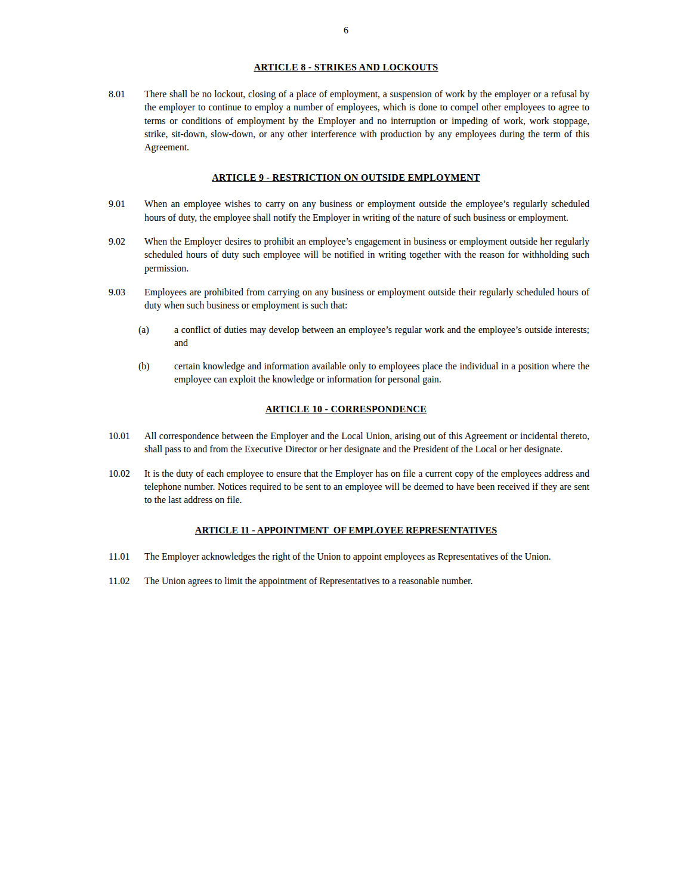6
ARTICLE 8 - STRIKES AND LOCKOUTS
8.01
There shall be no lockout, closing of a place of employment, a suspension of work by the employer or a refusal by the employer to continue to employ a number of employees, which is done to compel other employees to agree to terms or conditions of employment by the Employer and no interruption or impeding of work, work stoppage, strike, sit-down, slow-down, or any other interference with production by any employees during the term of this Agreement.
ARTICLE 9 - RESTRICTION ON OUTSIDE EMPLOYMENT
9.01
When an employee wishes to carry on any business or employment outside the employee’s regularly scheduled hours of duty, the employee shall notify the Employer in writing of the nature of such business or employment.
9.02
When the Employer desires to prohibit an employee’s engagement in business or employment outside her regularly scheduled hours of duty such employee will be notified in writing together with the reason for withholding such permission.
9.03
Employees are prohibited from carrying on any business or employment outside their regularly scheduled hours of duty when such business or employment is such that:
(a)
a conflict of duties may develop between an employee’s regular work and the employee’s outside interests; and
(b)
certain knowledge and information available only to employees place the individual in a position where the employee can exploit the knowledge or information for personal gain.
ARTICLE 10 - CORRESPONDENCE
10.01
All correspondence between the Employer and the Local Union, arising out of this Agreement or incidental thereto, shall pass to and from the Executive Director or her designate and the President of the Local or her designate.
10.02
It is the duty of each employee to ensure that the Employer has on file a current copy of the employees address and telephone number. Notices required to be sent to an employee will be deemed to have been received if they are sent to the last address on file.
ARTICLE 11 - APPOINTMENT OF EMPLOYEE REPRESENTATIVES
11.01
The Employer acknowledges the right of the Union to appoint employees as Representatives of the Union.
11.02
The Union agrees to limit the appointment of Representatives to a reasonable number.